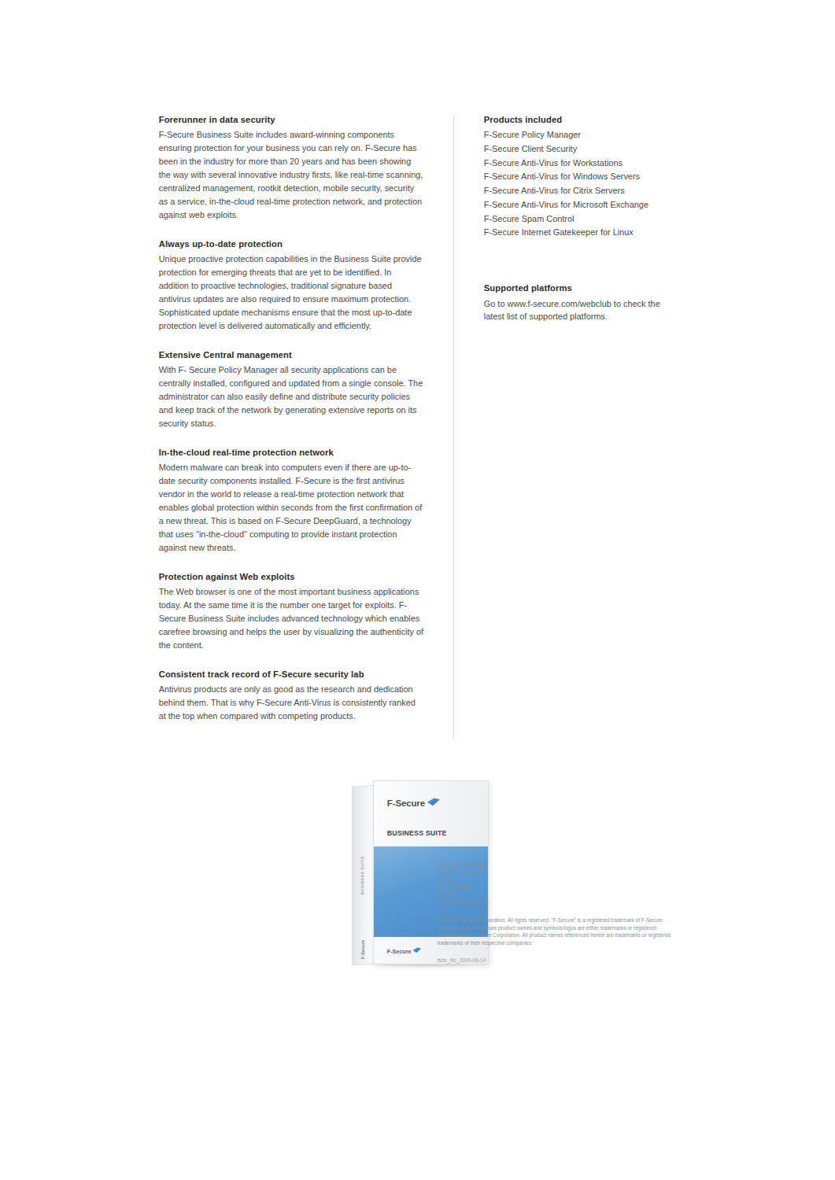Forerunner in data security
F-Secure Business Suite includes award-winning components ensuring protection for your business you can rely on. F-Secure has been in the industry for more than 20 years and has been showing the way with several innovative industry firsts, like real-time scanning, centralized management, rootkit detection, mobile security, security as a service, in-the-cloud real-time protection network, and protection against web exploits.
Always up-to-date protection
Unique proactive protection capabilities in the Business Suite provide protection for emerging threats that are yet to be identified. In addition to proactive technologies, traditional signature based antivirus updates are also required to ensure maximum protection. Sophisticated update mechanisms ensure that the most up-to-date protection level is delivered automatically and efficiently.
Extensive Central management
With F- Secure Policy Manager all security applications can be centrally installed, configured and updated from a single console. The administrator can also easily define and distribute security policies and keep track of the network by generating extensive reports on its security status.
In-the-cloud real-time protection network
Modern malware can break into computers even if there are up-to-date security components installed. F-Secure is the first antivirus vendor in the world to release a real-time protection network that enables global protection within seconds from the first confirmation of a new threat. This is based on F-Secure DeepGuard, a technology that uses "in-the-cloud" computing to provide instant protection against new threats.
Protection against Web exploits
The Web browser is one of the most important business applications today. At the same time it is the number one target for exploits. F-Secure Business Suite includes advanced technology which enables carefree browsing and helps the user by visualizing the authenticity of the content.
Consistent track record of F-Secure security lab
Antivirus products are only as good as the research and dedication behind them. That is why F-Secure Anti-Virus is consistently ranked at the top when compared with competing products.
Products included
F-Secure Policy Manager
F-Secure Client Security
F-Secure Anti-Virus for Workstations
F-Secure Anti-Virus for Windows Servers
F-Secure Anti-Virus for Citrix Servers
F-Secure Anti-Virus for Microsoft Exchange
F-Secure Spam Control
F-Secure Internet Gatekeeper for Linux
Supported platforms
Go to www.f-secure.com/webclub to check the latest list of supported platforms.
Business Suite
F-Secure
F-Secure
BUSINESS SUITE
F-Secure
F-Secure Corporation
Tammasaarenkatu 7
PL 24
00181 Helsinki
Finland
Tel. +358 9 2520 0700
© 2009 F-Secure Corporation. All rights reserved. "F-Secure" is a registered trademark of F-Secure Corporation and F-Secure product names and symbols/logos are either trademarks or registered trademarks of F-Secure Corporation. All product names referenced herein are trademarks or registered trademarks of their respective companies.
fsbs_htc_2009-09-14